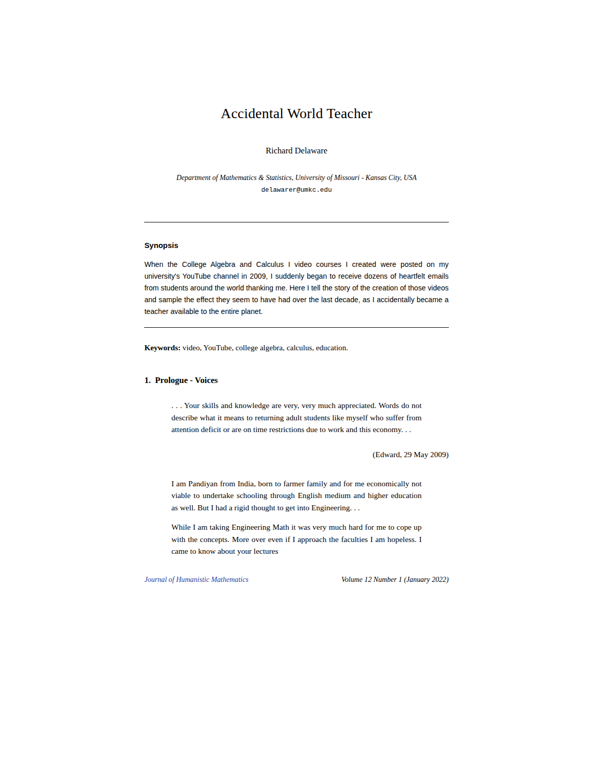Accidental World Teacher
Richard Delaware
Department of Mathematics & Statistics, University of Missouri - Kansas City, USA
delawarer@umkc.edu
Synopsis
When the College Algebra and Calculus I video courses I created were posted on my university's YouTube channel in 2009, I suddenly began to receive dozens of heartfelt emails from students around the world thanking me. Here I tell the story of the creation of those videos and sample the effect they seem to have had over the last decade, as I accidentally became a teacher available to the entire planet.
Keywords: video, YouTube, college algebra, calculus, education.
1. Prologue - Voices
. . . Your skills and knowledge are very, very much appreciated. Words do not describe what it means to returning adult students like myself who suffer from attention deficit or are on time restrictions due to work and this economy. . .
(Edward, 29 May 2009)
I am Pandiyan from India, born to farmer family and for me economically not viable to undertake schooling through English medium and higher education as well. But I had a rigid thought to get into Engineering. . .
While I am taking Engineering Math it was very much hard for me to cope up with the concepts. More over even if I approach the faculties I am hopeless. I came to know about your lectures
Journal of Humanistic Mathematics Volume 12 Number 1 (January 2022)